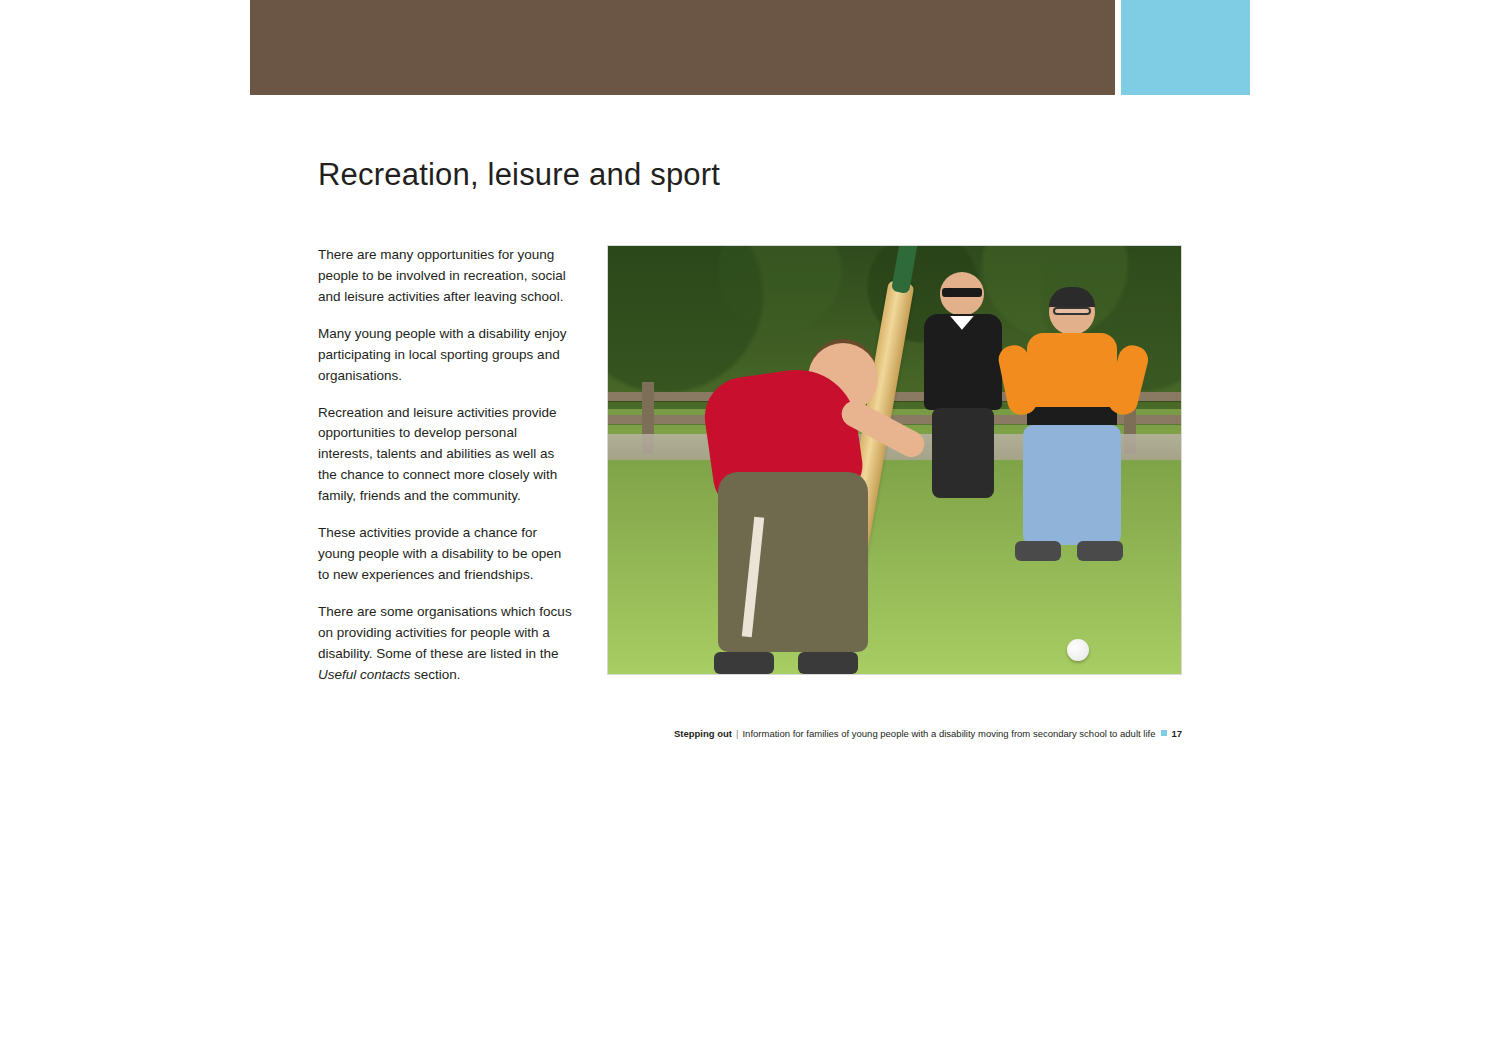Recreation, leisure and sport
There are many opportunities for young people to be involved in recreation, social and leisure activities after leaving school.
Many young people with a disability enjoy participating in local sporting groups and organisations.
Recreation and leisure activities provide opportunities to develop personal interests, talents and abilities as well as the chance to connect more closely with family, friends and the community.
These activities provide a chance for young people with a disability to be open to new experiences and friendships.
There are some organisations which focus on providing activities for people with a disability. Some of these are listed in the Useful contacts section.
Stepping out|Information for families of young people with a disability moving from secondary school to adult life 17